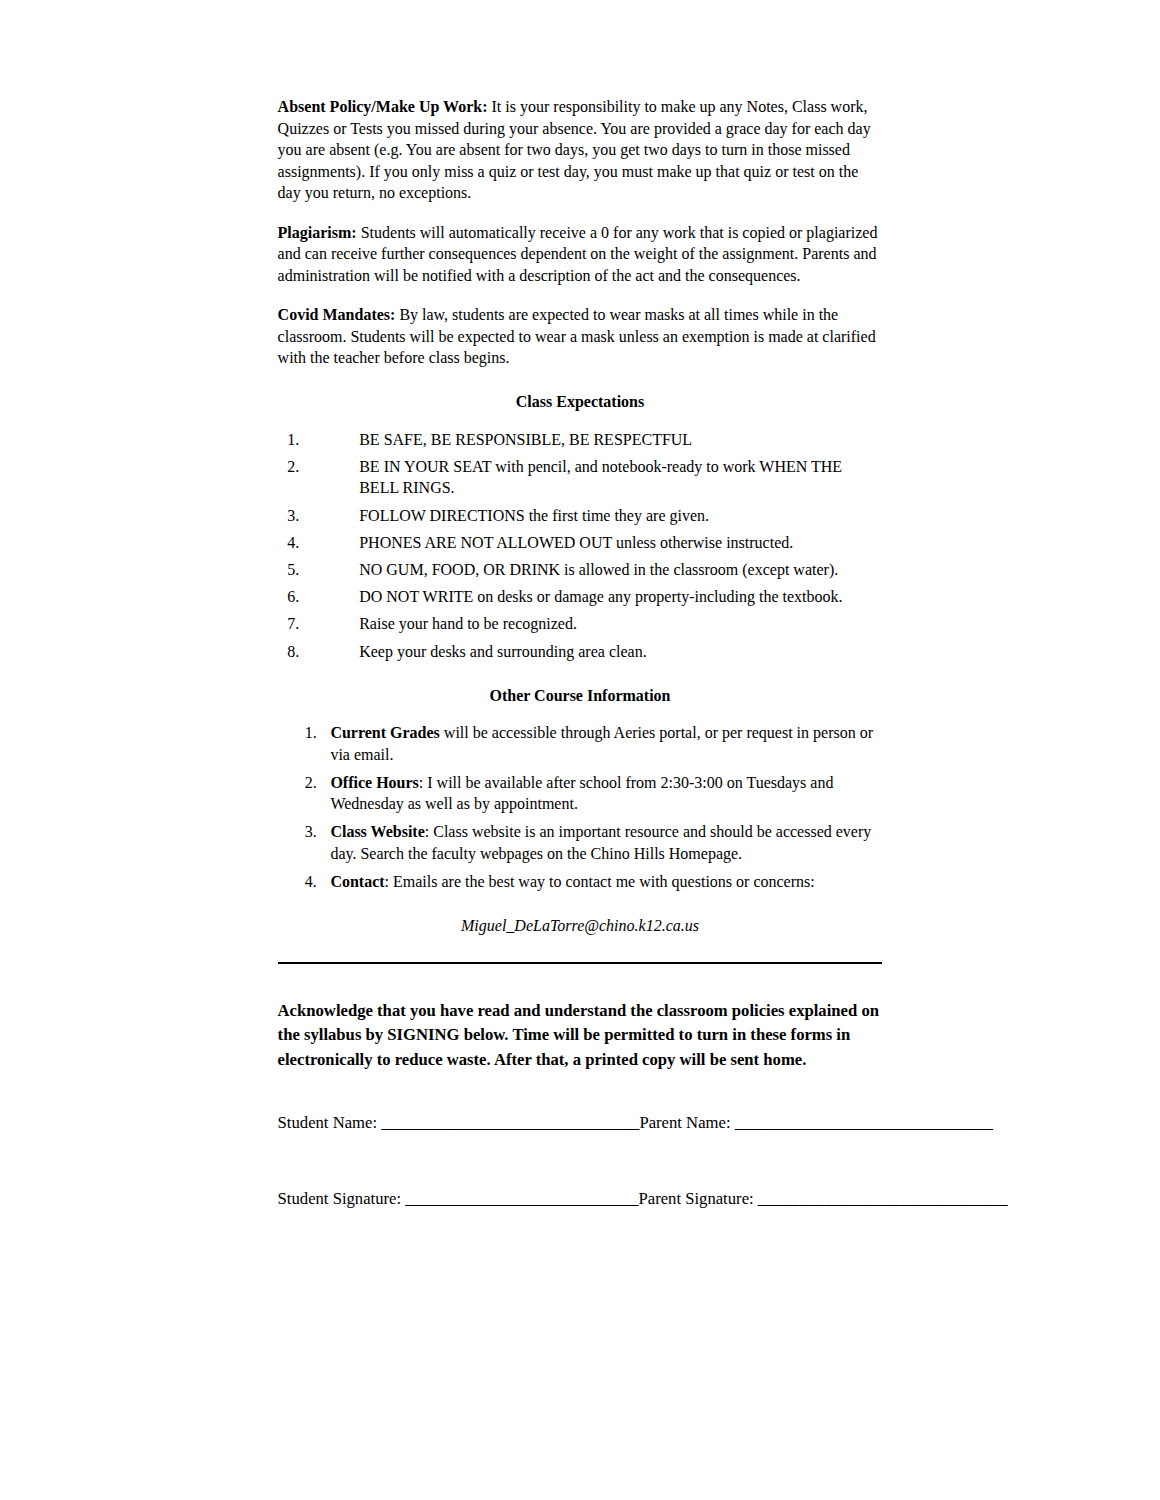Absent Policy/Make Up Work: It is your responsibility to make up any Notes, Class work, Quizzes or Tests you missed during your absence. You are provided a grace day for each day you are absent (e.g. You are absent for two days, you get two days to turn in those missed assignments). If you only miss a quiz or test day, you must make up that quiz or test on the day you return, no exceptions.
Plagiarism: Students will automatically receive a 0 for any work that is copied or plagiarized and can receive further consequences dependent on the weight of the assignment. Parents and administration will be notified with a description of the act and the consequences.
Covid Mandates: By law, students are expected to wear masks at all times while in the classroom. Students will be expected to wear a mask unless an exemption is made at clarified with the teacher before class begins.
Class Expectations
BE SAFE, BE RESPONSIBLE, BE RESPECTFUL
BE IN YOUR SEAT with pencil, and notebook-ready to work WHEN THE BELL RINGS.
FOLLOW DIRECTIONS the first time they are given.
PHONES ARE NOT ALLOWED OUT unless otherwise instructed.
NO GUM, FOOD, OR DRINK is allowed in the classroom (except water).
DO NOT WRITE on desks or damage any property-including the textbook.
Raise your hand to be recognized.
Keep your desks and surrounding area clean.
Other Course Information
Current Grades will be accessible through Aeries portal, or per request in person or via email.
Office Hours: I will be available after school from 2:30-3:00 on Tuesdays and Wednesday as well as by appointment.
Class Website: Class website is an important resource and should be accessed every day. Search the faculty webpages on the Chino Hills Homepage.
Contact: Emails are the best way to contact me with questions or concerns:
Miguel_DeLaTorre@chino.k12.ca.us
Acknowledge that you have read and understand the classroom policies explained on the syllabus by SIGNING below. Time will be permitted to turn in these forms in electronically to reduce waste. After that, a printed copy will be sent home.
Student Name: _______________________________ Parent Name: _______________________________
Student Signature: ____________________________ Parent Signature: ______________________________